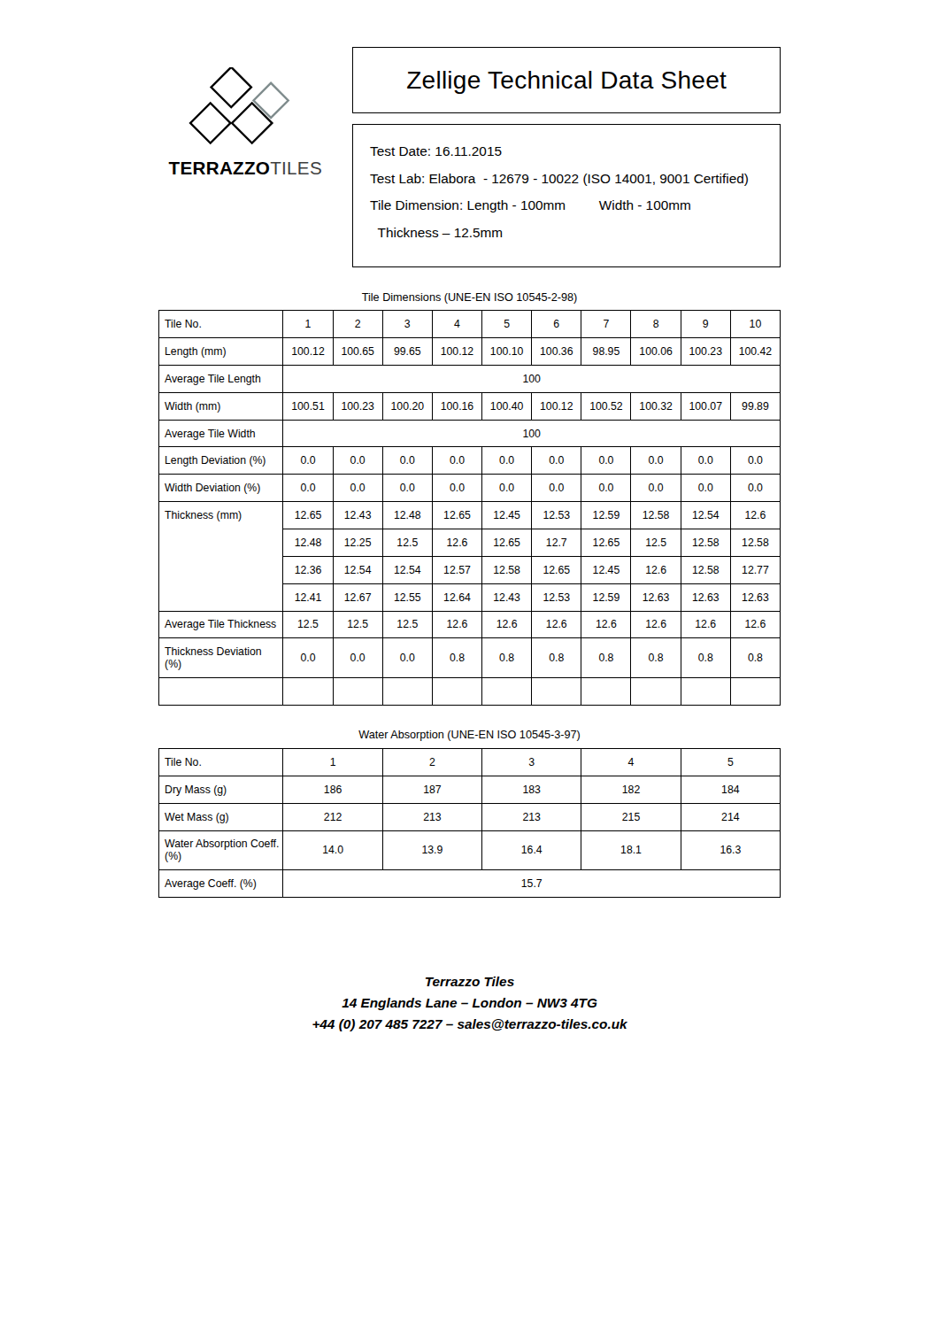TERRAZZO TILES
Zellige Technical Data Sheet
Test Date: 16.11.2015
Test Lab: Elabora - 12679 - 10022 (ISO 14001, 9001 Certified)
Tile Dimension: Length - 100mm Width - 100mm Thickness – 12.5mm
Tile Dimensions (UNE-EN ISO 10545-2-98)
| Tile No. | 1 | 2 | 3 | 4 | 5 | 6 | 7 | 8 | 9 | 10 |
| Length (mm) | 100.12 | 100.65 | 99.65 | 100.12 | 100.10 | 100.36 | 98.95 | 100.06 | 100.23 | 100.42 |
| Average Tile Length | 100 |
| Width (mm) | 100.51 | 100.23 | 100.20 | 100.16 | 100.40 | 100.12 | 100.52 | 100.32 | 100.07 | 99.89 |
| Average Tile Width | 100 |
| Length Deviation (%) | 0.0 | 0.0 | 0.0 | 0.0 | 0.0 | 0.0 | 0.0 | 0.0 | 0.0 | 0.0 |
| Width Deviation (%) | 0.0 | 0.0 | 0.0 | 0.0 | 0.0 | 0.0 | 0.0 | 0.0 | 0.0 | 0.0 |
| Thickness (mm) | 12.65 | 12.43 | 12.48 | 12.65 | 12.45 | 12.53 | 12.59 | 12.58 | 12.54 | 12.6 |
| 12.48 | 12.25 | 12.5 | 12.6 | 12.65 | 12.7 | 12.65 | 12.5 | 12.58 | 12.58 |
| 12.36 | 12.54 | 12.54 | 12.57 | 12.58 | 12.65 | 12.45 | 12.6 | 12.58 | 12.77 |
| 12.41 | 12.67 | 12.55 | 12.64 | 12.43 | 12.53 | 12.59 | 12.63 | 12.63 | 12.63 |
| Average Tile Thickness | 12.5 | 12.5 | 12.5 | 12.6 | 12.6 | 12.6 | 12.6 | 12.6 | 12.6 | 12.6 |
| Thickness Deviation (%) | 0.0 | 0.0 | 0.0 | 0.8 | 0.8 | 0.8 | 0.8 | 0.8 | 0.8 | 0.8 |
Water Absorption (UNE-EN ISO 10545-3-97)
| Tile No. | 1 | 2 | 3 | 4 | 5 |
| Dry Mass (g) | 186 | 187 | 183 | 182 | 184 |
| Wet Mass (g) | 212 | 213 | 213 | 215 | 214 |
| Water Absorption Coeff. (%) | 14.0 | 13.9 | 16.4 | 18.1 | 16.3 |
| Average Coeff. (%) | 15.7 |
Terrazzo Tiles
14 Englands Lane – London – NW3 4TG
+44 (0) 207 485 7227 – sales@terrazzo-tiles.co.uk